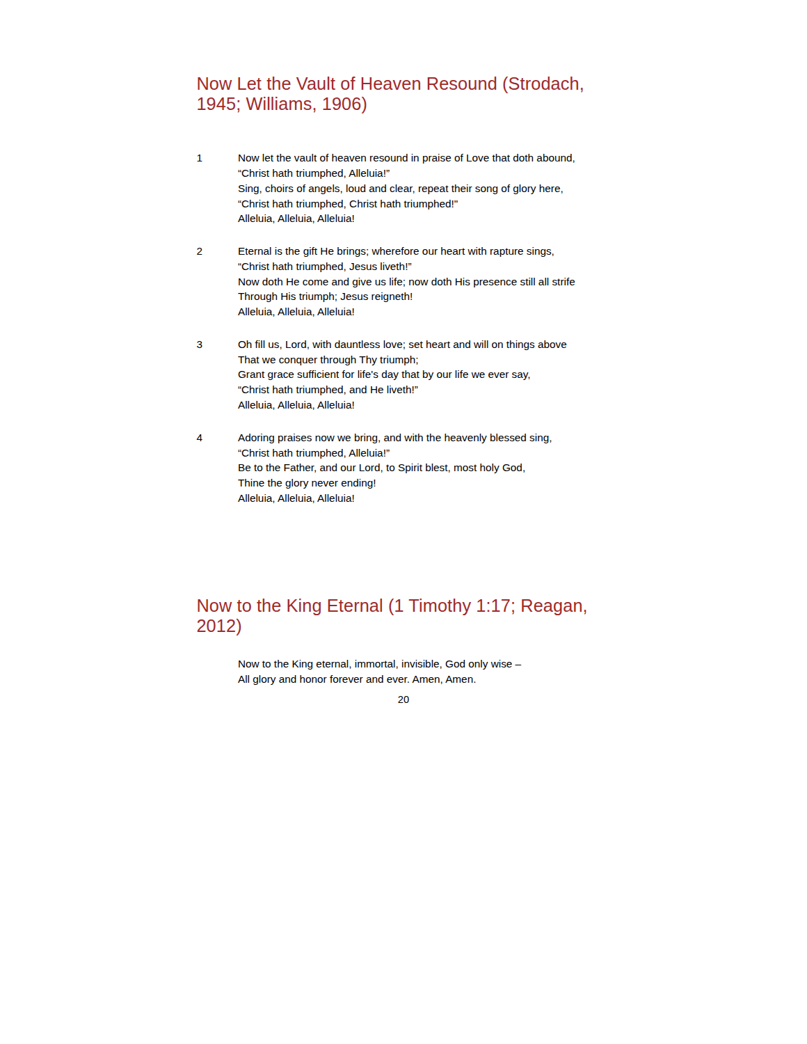Now Let the Vault of Heaven Resound (Strodach, 1945; Williams, 1906)
1
Now let the vault of heaven resound in praise of Love that doth abound,
“Christ hath triumphed, Alleluia!”
Sing, choirs of angels, loud and clear, repeat their song of glory here,
“Christ hath triumphed, Christ hath triumphed!"
Alleluia, Alleluia, Alleluia!
2
Eternal is the gift He brings; wherefore our heart with rapture sings,
“Christ hath triumphed, Jesus liveth!”
Now doth He come and give us life; now doth His presence still all strife
Through His triumph; Jesus reigneth!
Alleluia, Alleluia, Alleluia!
3
Oh fill us, Lord, with dauntless love; set heart and will on things above
That we conquer through Thy triumph;
Grant grace sufficient for life's day that by our life we ever say,
“Christ hath triumphed, and He liveth!”
Alleluia, Alleluia, Alleluia!
4
Adoring praises now we bring, and with the heavenly blessed sing,
“Christ hath triumphed, Alleluia!”
Be to the Father, and our Lord, to Spirit blest, most holy God,
Thine the glory never ending!
Alleluia, Alleluia, Alleluia!
Now to the King Eternal (1 Timothy 1:17; Reagan, 2012)
Now to the King eternal, immortal, invisible, God only wise –
All glory and honor forever and ever. Amen, Amen.
20